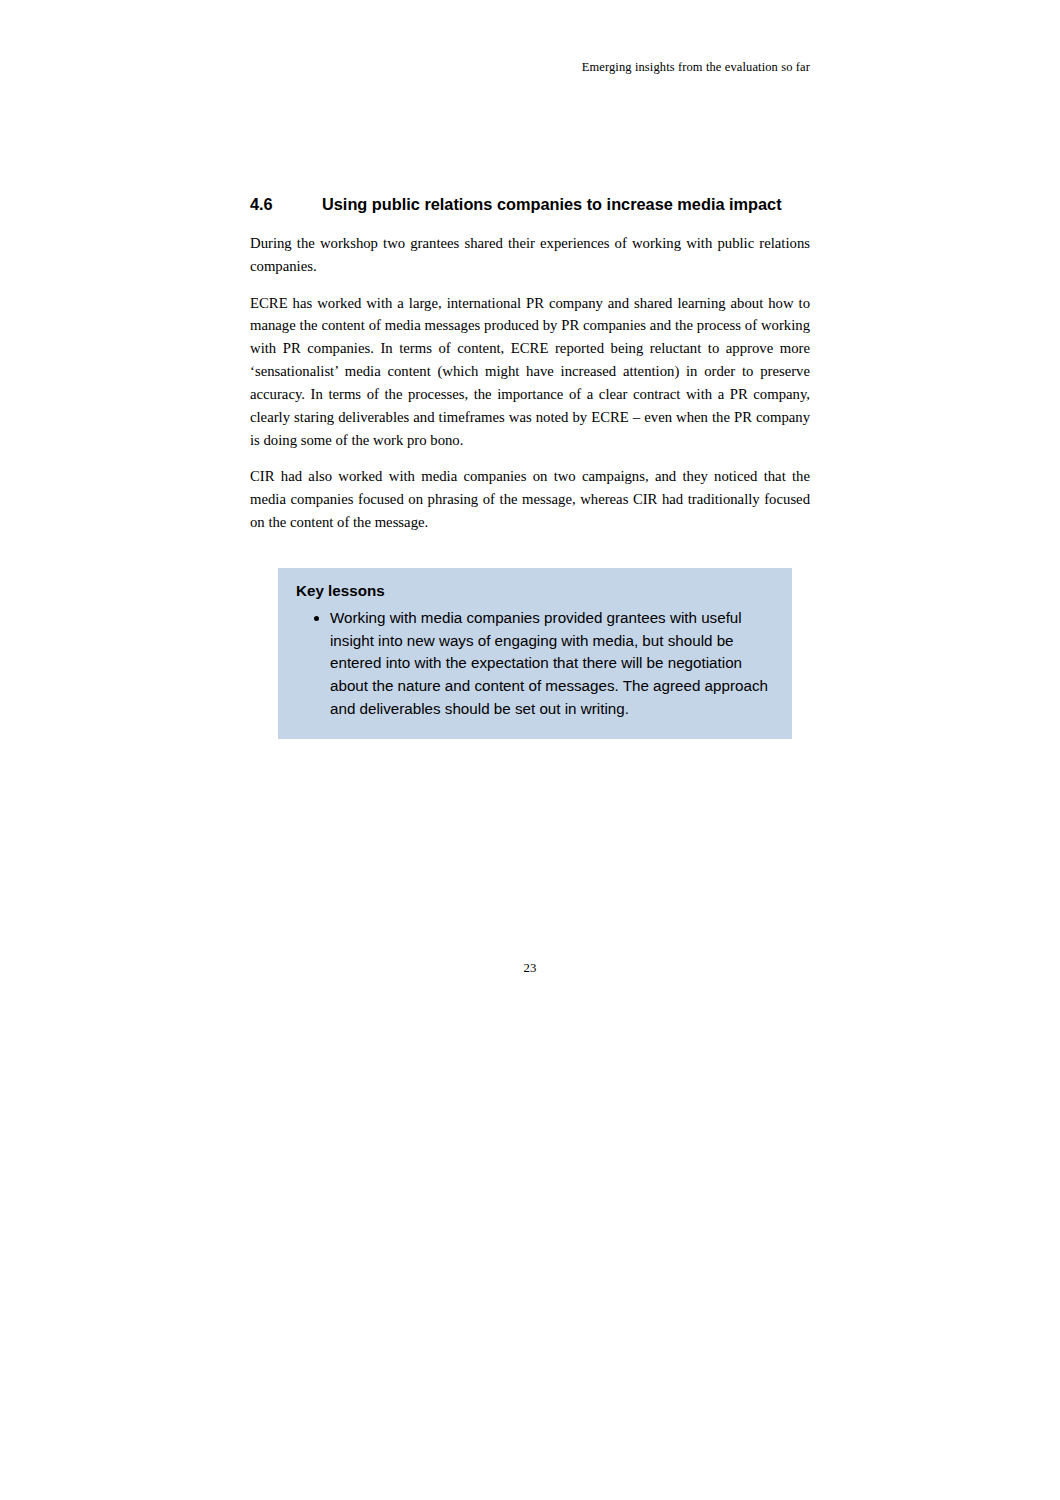Emerging insights from the evaluation so far
4.6 Using public relations companies to increase media impact
During the workshop two grantees shared their experiences of working with public relations companies.
ECRE has worked with a large, international PR company and shared learning about how to manage the content of media messages produced by PR companies and the process of working with PR companies. In terms of content, ECRE reported being reluctant to approve more ‘sensationalist’ media content (which might have increased attention) in order to preserve accuracy. In terms of the processes, the importance of a clear contract with a PR company, clearly staring deliverables and timeframes was noted by ECRE – even when the PR company is doing some of the work pro bono.
CIR had also worked with media companies on two campaigns, and they noticed that the media companies focused on phrasing of the message, whereas CIR had traditionally focused on the content of the message.
Key lessons
Working with media companies provided grantees with useful insight into new ways of engaging with media, but should be entered into with the expectation that there will be negotiation about the nature and content of messages. The agreed approach and deliverables should be set out in writing.
23